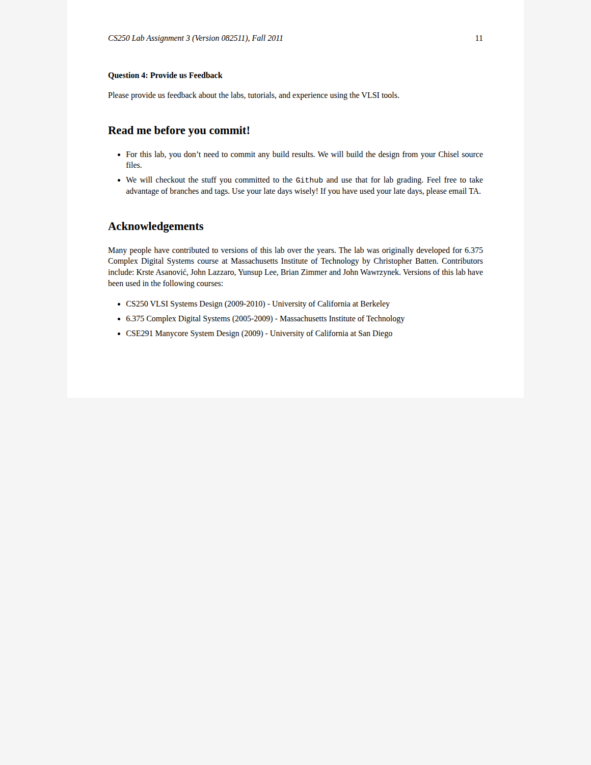CS250 Lab Assignment 3 (Version 082511), Fall 2011 11
Question 4: Provide us Feedback
Please provide us feedback about the labs, tutorials, and experience using the VLSI tools.
Read me before you commit!
For this lab, you don’t need to commit any build results. We will build the design from your Chisel source files.
We will checkout the stuff you committed to the Github and use that for lab grading. Feel free to take advantage of branches and tags. Use your late days wisely! If you have used your late days, please email TA.
Acknowledgements
Many people have contributed to versions of this lab over the years. The lab was originally developed for 6.375 Complex Digital Systems course at Massachusetts Institute of Technology by Christopher Batten. Contributors include: Krste Asanović, John Lazzaro, Yunsup Lee, Brian Zimmer and John Wawrzynek. Versions of this lab have been used in the following courses:
CS250 VLSI Systems Design (2009-2010) - University of California at Berkeley
6.375 Complex Digital Systems (2005-2009) - Massachusetts Institute of Technology
CSE291 Manycore System Design (2009) - University of California at San Diego